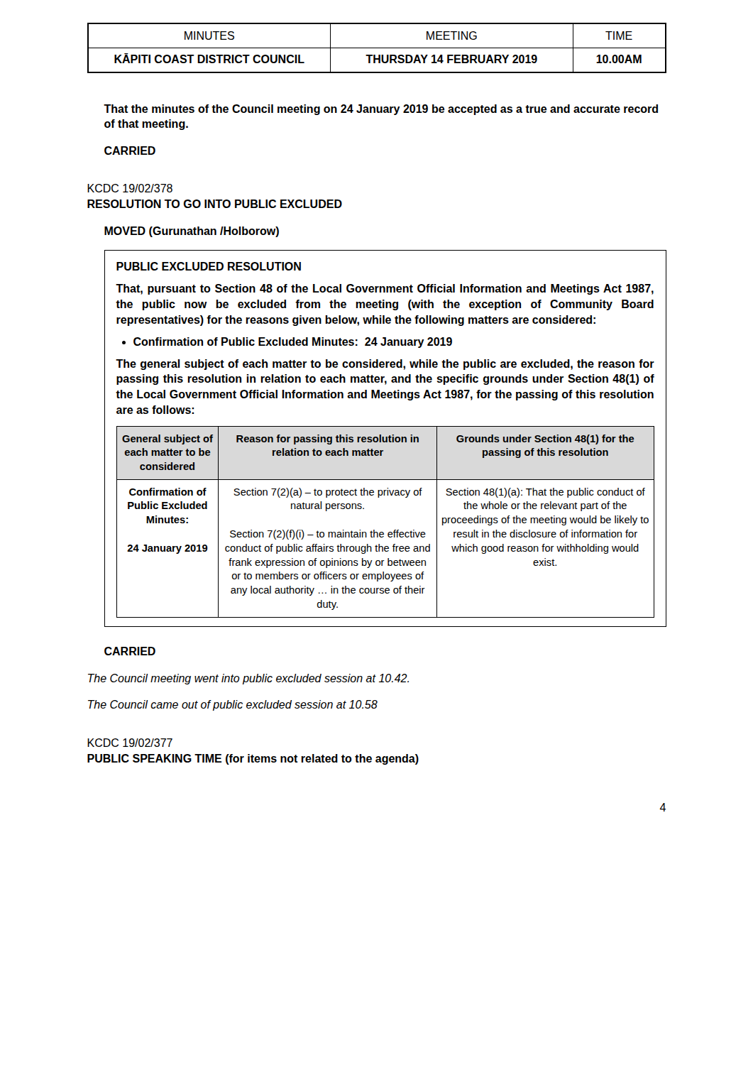| MINUTES | MEETING | TIME |
| KĀPITI COAST DISTRICT COUNCIL | THURSDAY 14 FEBRUARY 2019 | 10.00AM |
That the minutes of the Council meeting on 24 January 2019 be accepted as a true and accurate record of that meeting.
CARRIED
KCDC 19/02/378
RESOLUTION TO GO INTO PUBLIC EXCLUDED
MOVED (Gurunathan /Holborow)
PUBLIC EXCLUDED RESOLUTION
That, pursuant to Section 48 of the Local Government Official Information and Meetings Act 1987, the public now be excluded from the meeting (with the exception of Community Board representatives) for the reasons given below, while the following matters are considered:
Confirmation of Public Excluded Minutes: 24 January 2019
The general subject of each matter to be considered, while the public are excluded, the reason for passing this resolution in relation to each matter, and the specific grounds under Section 48(1) of the Local Government Official Information and Meetings Act 1987, for the passing of this resolution are as follows:
| General subject of each matter to be considered | Reason for passing this resolution in relation to each matter | Grounds under Section 48(1) for the passing of this resolution |
| --- | --- | --- |
| Confirmation of Public Excluded Minutes: 24 January 2019 | Section 7(2)(a) – to protect the privacy of natural persons. Section 7(2)(f)(i) – to maintain the effective conduct of public affairs through the free and frank expression of opinions by or between or to members or officers or employees of any local authority … in the course of their duty. | Section 48(1)(a): That the public conduct of the whole or the relevant part of the proceedings of the meeting would be likely to result in the disclosure of information for which good reason for withholding would exist. |
CARRIED
The Council meeting went into public excluded session at 10.42.
The Council came out of public excluded session at 10.58
KCDC 19/02/377
PUBLIC SPEAKING TIME (for items not related to the agenda)
4